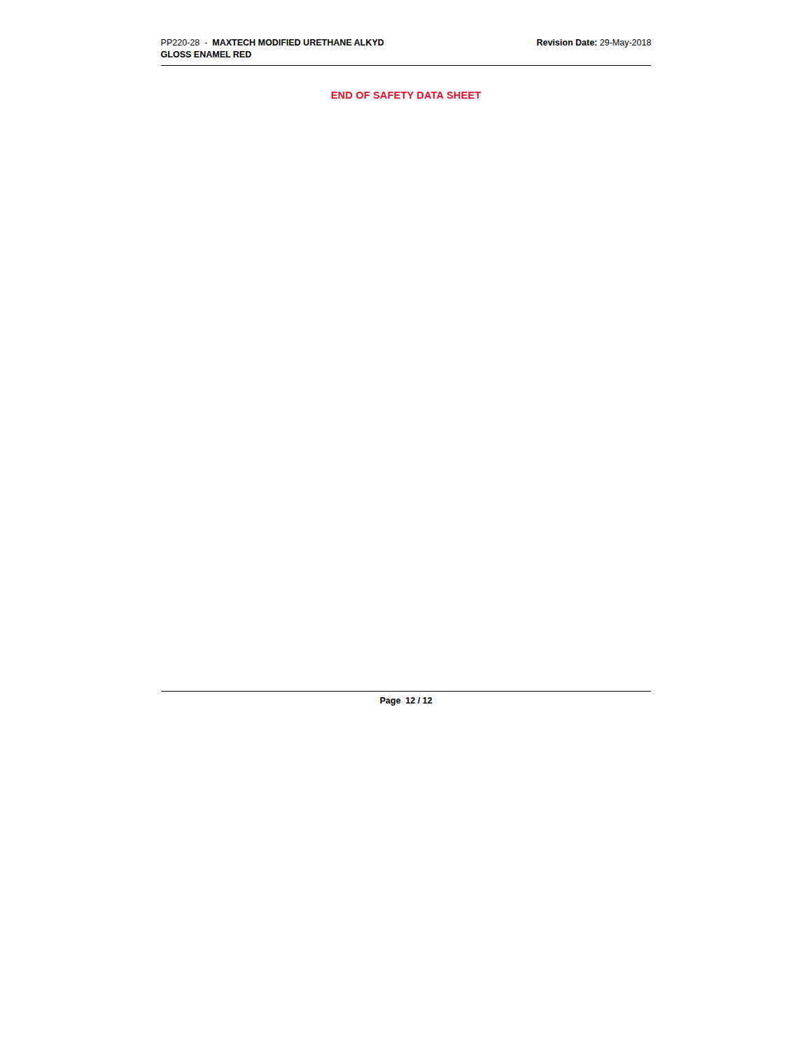PP220-28 - MAXTECH MODIFIED URETHANE ALKYD
GLOSS ENAMEL RED
Revision Date: 29-May-2018
END OF SAFETY DATA SHEET
Page 12 / 12